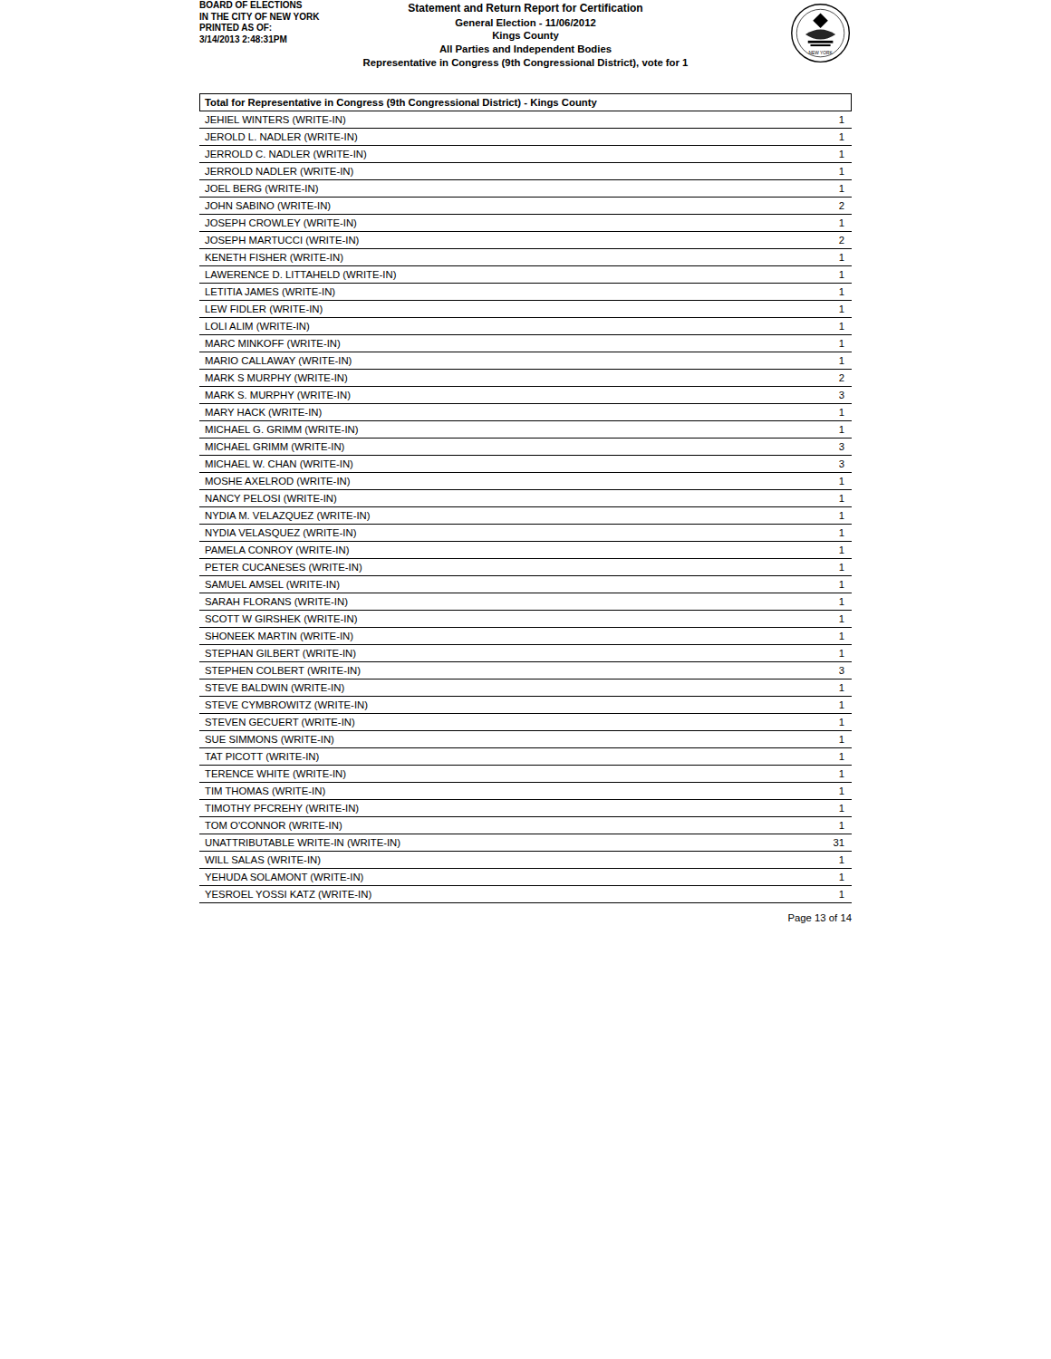BOARD OF ELECTIONS
IN THE CITY OF NEW YORK
PRINTED AS OF:
3/14/2013 2:48:31PM
Statement and Return Report for Certification
General Election - 11/06/2012
Kings County
All Parties and Independent Bodies
Representative in Congress (9th Congressional District), vote for 1
NEW YORK
Total for Representative in Congress (9th Congressional District) - Kings County
| JEHIEL WINTERS (WRITE-IN) | 1 |
| JEROLD L. NADLER (WRITE-IN) | 1 |
| JERROLD C. NADLER (WRITE-IN) | 1 |
| JERROLD NADLER (WRITE-IN) | 1 |
| JOEL BERG (WRITE-IN) | 1 |
| JOHN SABINO (WRITE-IN) | 2 |
| JOSEPH CROWLEY (WRITE-IN) | 1 |
| JOSEPH MARTUCCI (WRITE-IN) | 2 |
| KENETH FISHER (WRITE-IN) | 1 |
| LAWERENCE D. LITTAHELD (WRITE-IN) | 1 |
| LETITIA JAMES (WRITE-IN) | 1 |
| LEW FIDLER (WRITE-IN) | 1 |
| LOLI ALIM (WRITE-IN) | 1 |
| MARC MINKOFF (WRITE-IN) | 1 |
| MARIO CALLAWAY (WRITE-IN) | 1 |
| MARK S MURPHY (WRITE-IN) | 2 |
| MARK S. MURPHY (WRITE-IN) | 3 |
| MARY HACK (WRITE-IN) | 1 |
| MICHAEL G. GRIMM (WRITE-IN) | 1 |
| MICHAEL GRIMM (WRITE-IN) | 3 |
| MICHAEL W. CHAN (WRITE-IN) | 3 |
| MOSHE AXELROD (WRITE-IN) | 1 |
| NANCY PELOSI (WRITE-IN) | 1 |
| NYDIA M. VELAZQUEZ (WRITE-IN) | 1 |
| NYDIA VELASQUEZ (WRITE-IN) | 1 |
| PAMELA CONROY (WRITE-IN) | 1 |
| PETER CUCANESES (WRITE-IN) | 1 |
| SAMUEL AMSEL (WRITE-IN) | 1 |
| SARAH FLORANS (WRITE-IN) | 1 |
| SCOTT W GIRSHEK (WRITE-IN) | 1 |
| SHONEEK MARTIN (WRITE-IN) | 1 |
| STEPHAN GILBERT (WRITE-IN) | 1 |
| STEPHEN COLBERT (WRITE-IN) | 3 |
| STEVE BALDWIN (WRITE-IN) | 1 |
| STEVE CYMBROWITZ (WRITE-IN) | 1 |
| STEVEN GECUERT (WRITE-IN) | 1 |
| SUE SIMMONS (WRITE-IN) | 1 |
| TAT PICOTT (WRITE-IN) | 1 |
| TERENCE WHITE (WRITE-IN) | 1 |
| TIM THOMAS (WRITE-IN) | 1 |
| TIMOTHY PFCREHY (WRITE-IN) | 1 |
| TOM O'CONNOR (WRITE-IN) | 1 |
| UNATTRIBUTABLE WRITE-IN (WRITE-IN) | 31 |
| WILL SALAS (WRITE-IN) | 1 |
| YEHUDA SOLAMONT (WRITE-IN) | 1 |
| YESROEL YOSSI KATZ (WRITE-IN) | 1 |
Page 13 of 14